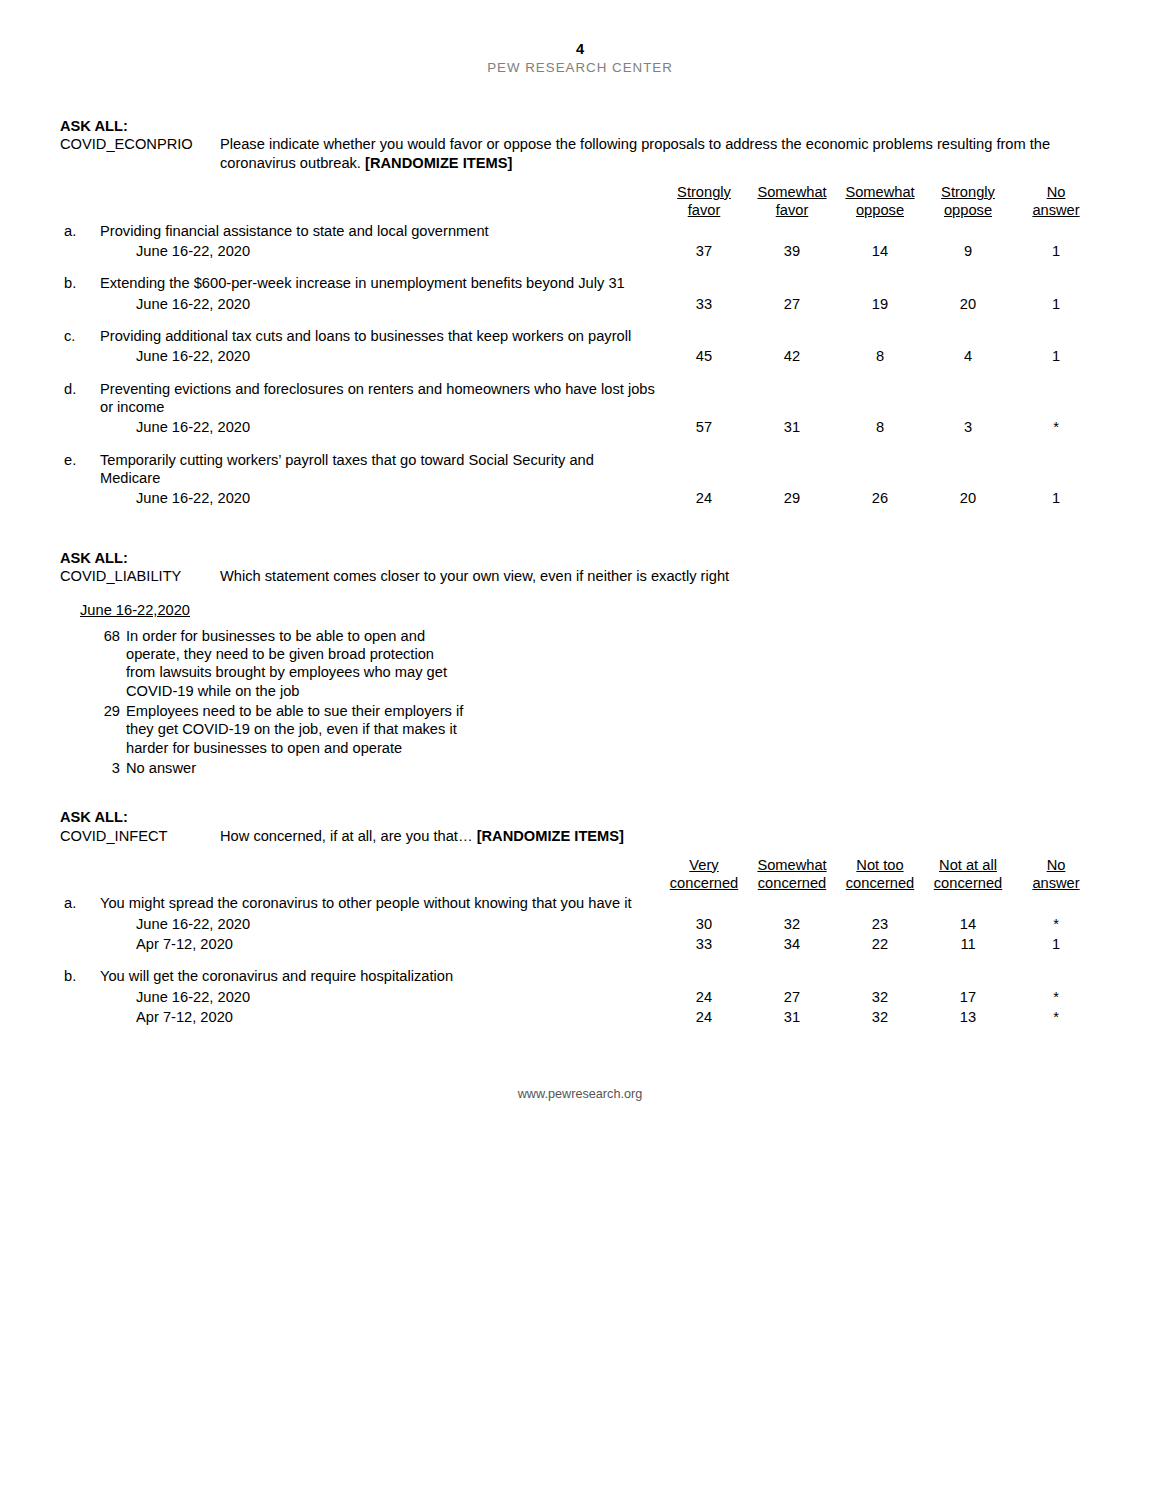4
PEW RESEARCH CENTER
ASK ALL:
COVID_ECONPRIO Please indicate whether you would favor or oppose the following proposals to address the economic problems resulting from the coronavirus outbreak. [RANDOMIZE ITEMS]
| | | Strongly favor | Somewhat favor | Somewhat oppose | Strongly oppose | No answer |
| --- | --- | --- | --- | --- | --- | --- |
| a. | Providing financial assistance to state and local government | | | | | |
| | June 16-22, 2020 | 37 | 39 | 14 | 9 | 1 |
| b. | Extending the $600-per-week increase in unemployment benefits beyond July 31 | | | | | |
| | June 16-22, 2020 | 33 | 27 | 19 | 20 | 1 |
| c. | Providing additional tax cuts and loans to businesses that keep workers on payroll | | | | | |
| | June 16-22, 2020 | 45 | 42 | 8 | 4 | 1 |
| d. | Preventing evictions and foreclosures on renters and homeowners who have lost jobs or income | | | | | |
| | June 16-22, 2020 | 57 | 31 | 8 | 3 | * |
| e. | Temporarily cutting workers’ payroll taxes that go toward Social Security and Medicare | | | | | |
| | June 16-22, 2020 | 24 | 29 | 26 | 20 | 1 |
ASK ALL:
COVID_LIABILITY Which statement comes closer to your own view, even if neither is exactly right
June 16-22,2020
| 68 | In order for businesses to be able to open and operate, they need to be given broad protection from lawsuits brought by employees who may get COVID-19 while on the job |
| 29 | Employees need to be able to sue their employers if they get COVID-19 on the job, even if that makes it harder for businesses to open and operate |
| 3 | No answer |
ASK ALL:
COVID_INFECT How concerned, if at all, are you that… [RANDOMIZE ITEMS]
| | | Very concerned | Somewhat concerned | Not too concerned | Not at all concerned | No answer |
| --- | --- | --- | --- | --- | --- | --- |
| a. | You might spread the coronavirus to other people without knowing that you have it | | | | | |
| | June 16-22, 2020 | 30 | 32 | 23 | 14 | * |
| | Apr 7-12, 2020 | 33 | 34 | 22 | 11 | 1 |
| b. | You will get the coronavirus and require hospitalization | | | | | |
| | June 16-22, 2020 | 24 | 27 | 32 | 17 | * |
| | Apr 7-12, 2020 | 24 | 31 | 32 | 13 | * |
www.pewresearch.org